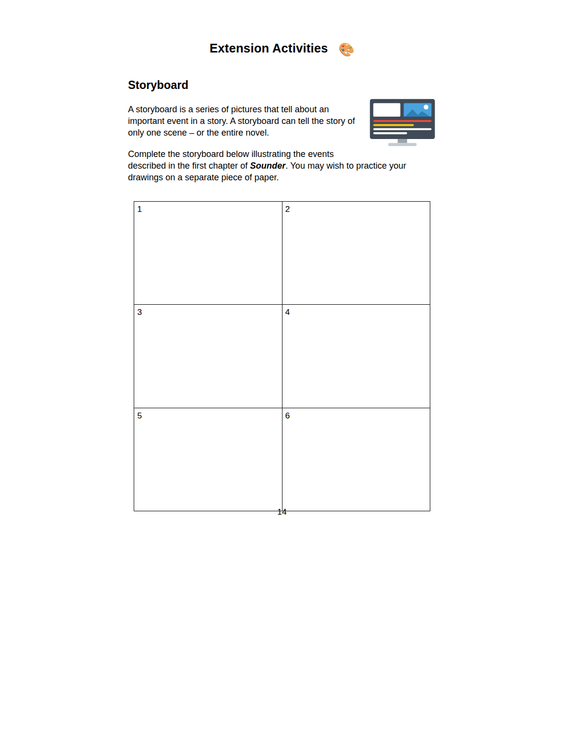Extension Activities 🎨
Storyboard
A storyboard is a series of pictures that tell about an important event in a story. A storyboard can tell the story of only one scene – or the entire novel.
Complete the storyboard below illustrating the events described in the first chapter of Sounder. You may wish to practice your drawings on a separate piece of paper.
| 1 | 2 |
| 3 | 4 |
| 5 | 6 |
14